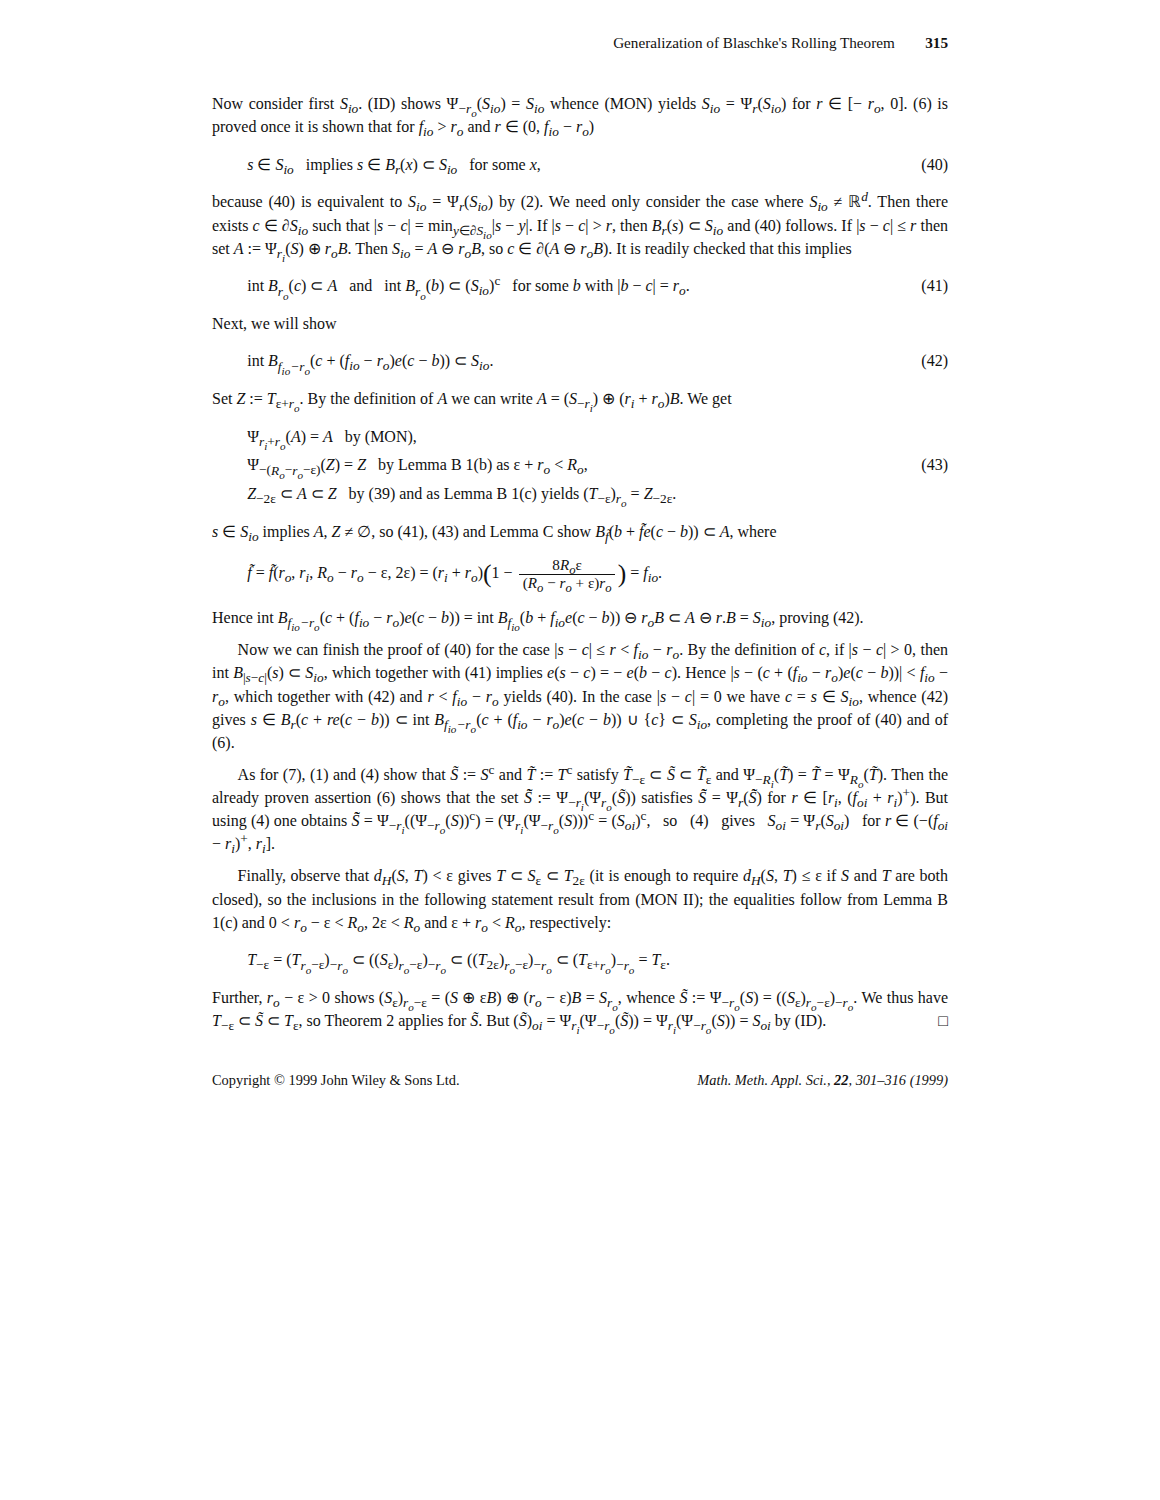Generalization of Blaschke's Rolling Theorem 315
Now consider first Sio. (ID) shows Ψ−ro(Sio) = Sio whence (MON) yields Sio = Ψr(Sio) for r ∈ [− ro, 0]. (6) is proved once it is shown that for fio > ro and r ∈ (0, fio − ro)
s ∈ Sio implies s ∈ Br(x) ⊂ Sio for some x, (40)
because (40) is equivalent to Sio = Ψr(Sio) by (2). We need only consider the case where Sio ≠ ℝd. Then there exists c ∈ ∂Sio such that |s − c| = miny∈∂Sio|s − y|. If |s − c| > r, then Br(s) ⊂ Sio and (40) follows. If |s − c| ≤ r then set A := Ψri(S) ⊕ roB. Then Sio = A ⊖ roB, so c ∈ ∂(A ⊖ roB). It is readily checked that this implies
int Bro(c) ⊂ A and int Bro(b) ⊂ (Sio)c for some b with |b − c| = ro. (41)
Next, we will show
int Bfio−ro(c + (fio − ro)e(c − b)) ⊂ Sio. (42)
Set Z := Tε+ro. By the definition of A we can write A = (S−ri) ⊕ (ri + ro)B. We get
Ψri+ro(A) = A by (MON),
Ψ−(Ro−ro−ε)(Z) = Z by Lemma B 1(b) as ε + ro < Ro, (43)
Z−2ε ⊂ A ⊂ Z by (39) and as Lemma B 1(c) yields (T−ε)ro = Z−2ε.
s ∈ Sio implies A, Z ≠ ∅, so (41), (43) and Lemma C show Bf̃(b + f̃e(c − b)) ⊂ A, where
f̃ = f̃(ro, ri, Ro − ro − ε, 2ε) = (ri + ro)(1 − 8Roε(Ro − ro + ε)ro) = fio.
Hence int Bfio−ro(c + (fio − ro)e(c − b)) = int Bfio(b + fioe(c − b)) ⊖ roB ⊂ A ⊖ r.B = Sio, proving (42).
Now we can finish the proof of (40) for the case |s − c| ≤ r < fio − ro. By the definition of c, if |s − c| > 0, then int B|s−c|(s) ⊂ Sio, which together with (41) implies e(s − c) = − e(b − c). Hence |s − (c + (fio − ro)e(c − b))| < fio − ro, which together with (42) and r < fio − ro yields (40). In the case |s − c| = 0 we have c = s ∈ Sio, whence (42) gives s ∈ Br(c + re(c − b)) ⊂ int Bfio−ro(c + (fio − ro)e(c − b)) ∪ {c} ⊂ Sio, completing the proof of (40) and of (6).
As for (7), (1) and (4) show that S̃ := Sc and T̃ := Tc satisfy T̃−ε ⊂ S̃ ⊂ T̃ε and Ψ−Ri(T̃) = T̃ = ΨRo(T̃). Then the already proven assertion (6) shows that the set S̃̃ := Ψ−ri(Ψro(S̃)) satisfies S̃̃ = Ψr(S̃̃) for r ∈ [ri, (foi + ri)+). But using (4) one obtains S̃̃ = Ψ−ri((Ψ−ro(S))c) = (Ψri(Ψ−ro(S)))c = (Soi)c, so (4) gives Soi = Ψr(Soi) for r ∈ (−(foi − ri)+, ri].
Finally, observe that dH(S, T) < ε gives T ⊂ Sε ⊂ T2ε (it is enough to require dH(S, T) ≤ ε if S and T are both closed), so the inclusions in the following statement result from (MON II); the equalities follow from Lemma B 1(c) and 0 < ro − ε < Ro, 2ε < Ro and ε + ro < Ro, respectively:
T−ε = (Tro−ε)−ro ⊂ ((Sε)ro−ε)−ro ⊂ ((T2ε)ro−ε)−ro ⊂ (Tε+ro)−ro = Tε.
Further, ro − ε > 0 shows (Sε)ro−ε = (S ⊕ εB) ⊕ (ro − ε)B = Sro, whence S̃ := Ψ−ro(S) = ((Sε)ro−ε)−ro. We thus have T−ε ⊂ S̃ ⊂ Tε, so Theorem 2 applies for S̃. But (S̃)oi = Ψri(Ψ−ro(S̃)) = Ψri(Ψ−ro(S)) = Soi by (ID).□
Copyright © 1999 John Wiley & Sons Ltd. Math. Meth. Appl. Sci., 22, 301–316 (1999)